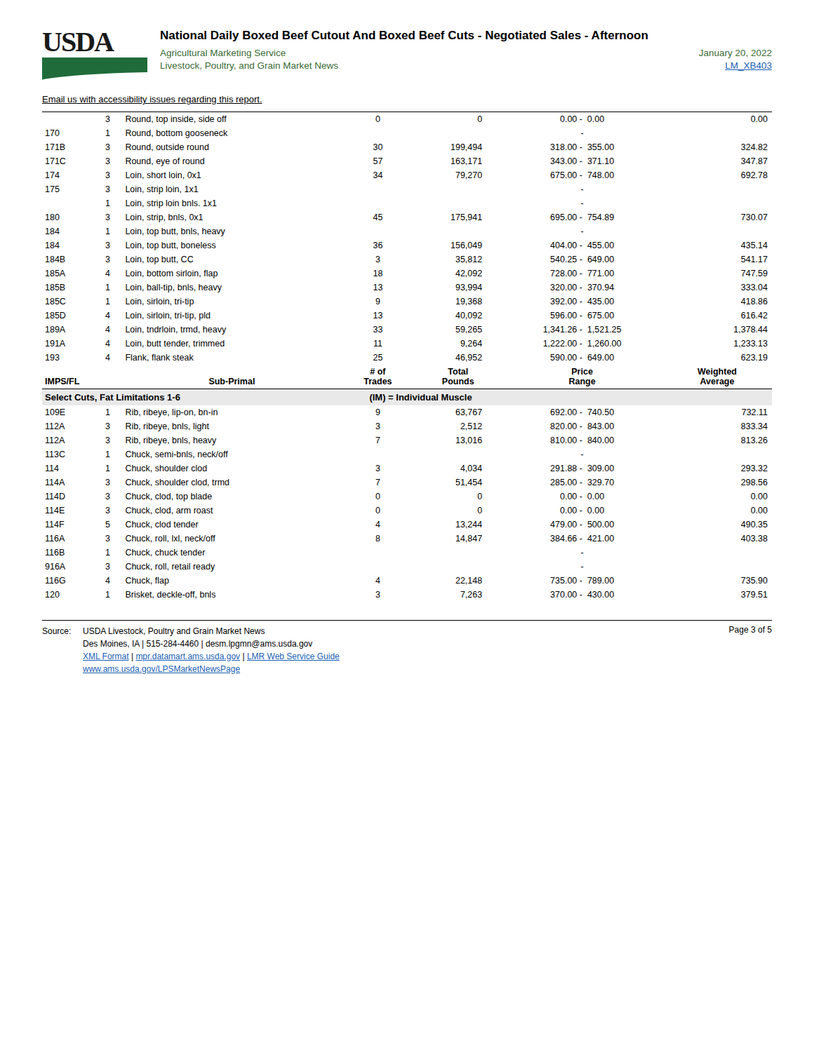USDA
National Daily Boxed Beef Cutout And Boxed Beef Cuts - Negotiated Sales - Afternoon
Agricultural Marketing Service
Livestock, Poultry, and Grain Market News
January 20, 2022
LM_XB403
Email us with accessibility issues regarding this report.
| | 3 | Round, top inside, side off | 0 | 0 | 0.00 - 0.00 | 0.00 |
| 170 | 1 | Round, bottom gooseneck | | | - | |
| 171B | 3 | Round, outside round | 30 | 199,494 | 318.00 - 355.00 | 324.82 |
| 171C | 3 | Round, eye of round | 57 | 163,171 | 343.00 - 371.10 | 347.87 |
| 174 | 3 | Loin, short loin, 0x1 | 34 | 79,270 | 675.00 - 748.00 | 692.78 |
| 175 | 3 | Loin, strip loin, 1x1 | | | - | |
| | 1 | Loin, strip loin bnls. 1x1 | | | - | |
| 180 | 3 | Loin, strip, bnls, 0x1 | 45 | 175,941 | 695.00 - 754.89 | 730.07 |
| 184 | 1 | Loin, top butt, bnls, heavy | | | - | |
| 184 | 3 | Loin, top butt, boneless | 36 | 156,049 | 404.00 - 455.00 | 435.14 |
| 184B | 3 | Loin, top butt, CC | 3 | 35,812 | 540.25 - 649.00 | 541.17 |
| 185A | 4 | Loin, bottom sirloin, flap | 18 | 42,092 | 728.00 - 771.00 | 747.59 |
| 185B | 1 | Loin, ball-tip, bnls, heavy | 13 | 93,994 | 320.00 - 370.94 | 333.04 |
| 185C | 1 | Loin, sirloin, tri-tip | 9 | 19,368 | 392.00 - 435.00 | 418.86 |
| 185D | 4 | Loin, sirloin, tri-tip, pld | 13 | 40,092 | 596.00 - 675.00 | 616.42 |
| 189A | 4 | Loin, tndrloin, trmd, heavy | 33 | 59,265 | 1,341.26 - 1,521.25 | 1,378.44 |
| 191A | 4 | Loin, butt tender, trimmed | 11 | 9,264 | 1,222.00 - 1,260.00 | 1,233.13 |
| 193 | 4 | Flank, flank steak | 25 | 46,952 | 590.00 - 649.00 | 623.19 |
| Select Cuts, Fat Limitations 1-6 | (IM) = Individual Muscle |
| IMPS/FL | | Sub-Primal | # of Trades | Total Pounds | Price Range | Weighted Average |
| 109E | 1 | Rib, ribeye, lip-on, bn-in | 9 | 63,767 | 692.00 - 740.50 | 732.11 |
| 112A | 3 | Rib, ribeye, bnls, light | 3 | 2,512 | 820.00 - 843.00 | 833.34 |
| 112A | 3 | Rib, ribeye, bnls, heavy | 7 | 13,016 | 810.00 - 840.00 | 813.26 |
| 113C | 1 | Chuck, semi-bnls, neck/off | | | - | |
| 114 | 1 | Chuck, shoulder clod | 3 | 4,034 | 291.88 - 309.00 | 293.32 |
| 114A | 3 | Chuck, shoulder clod, trmd | 7 | 51,454 | 285.00 - 329.70 | 298.56 |
| 114D | 3 | Chuck, clod, top blade | 0 | 0 | 0.00 - 0.00 | 0.00 |
| 114E | 3 | Chuck, clod, arm roast | 0 | 0 | 0.00 - 0.00 | 0.00 |
| 114F | 5 | Chuck, clod tender | 4 | 13,244 | 479.00 - 500.00 | 490.35 |
| 116A | 3 | Chuck, roll, lxl, neck/off | 8 | 14,847 | 384.66 - 421.00 | 403.38 |
| 116B | 1 | Chuck, chuck tender | | | - | |
| 916A | 3 | Chuck, roll, retail ready | | | - | |
| 116G | 4 | Chuck, flap | 4 | 22,148 | 735.00 - 789.00 | 735.90 |
| 120 | 1 | Brisket, deckle-off, bnls | 3 | 7,263 | 370.00 - 430.00 | 379.51 |
Source: USDA Livestock, Poultry and Grain Market News
Des Moines, IA | 515-284-4460 | desm.lpgmn@ams.usda.gov
XML Format | mpr.datamart.ams.usda.gov | LMR Web Service Guide
www.ams.usda.gov/LPSMarketNewsPage
Page 3 of 5